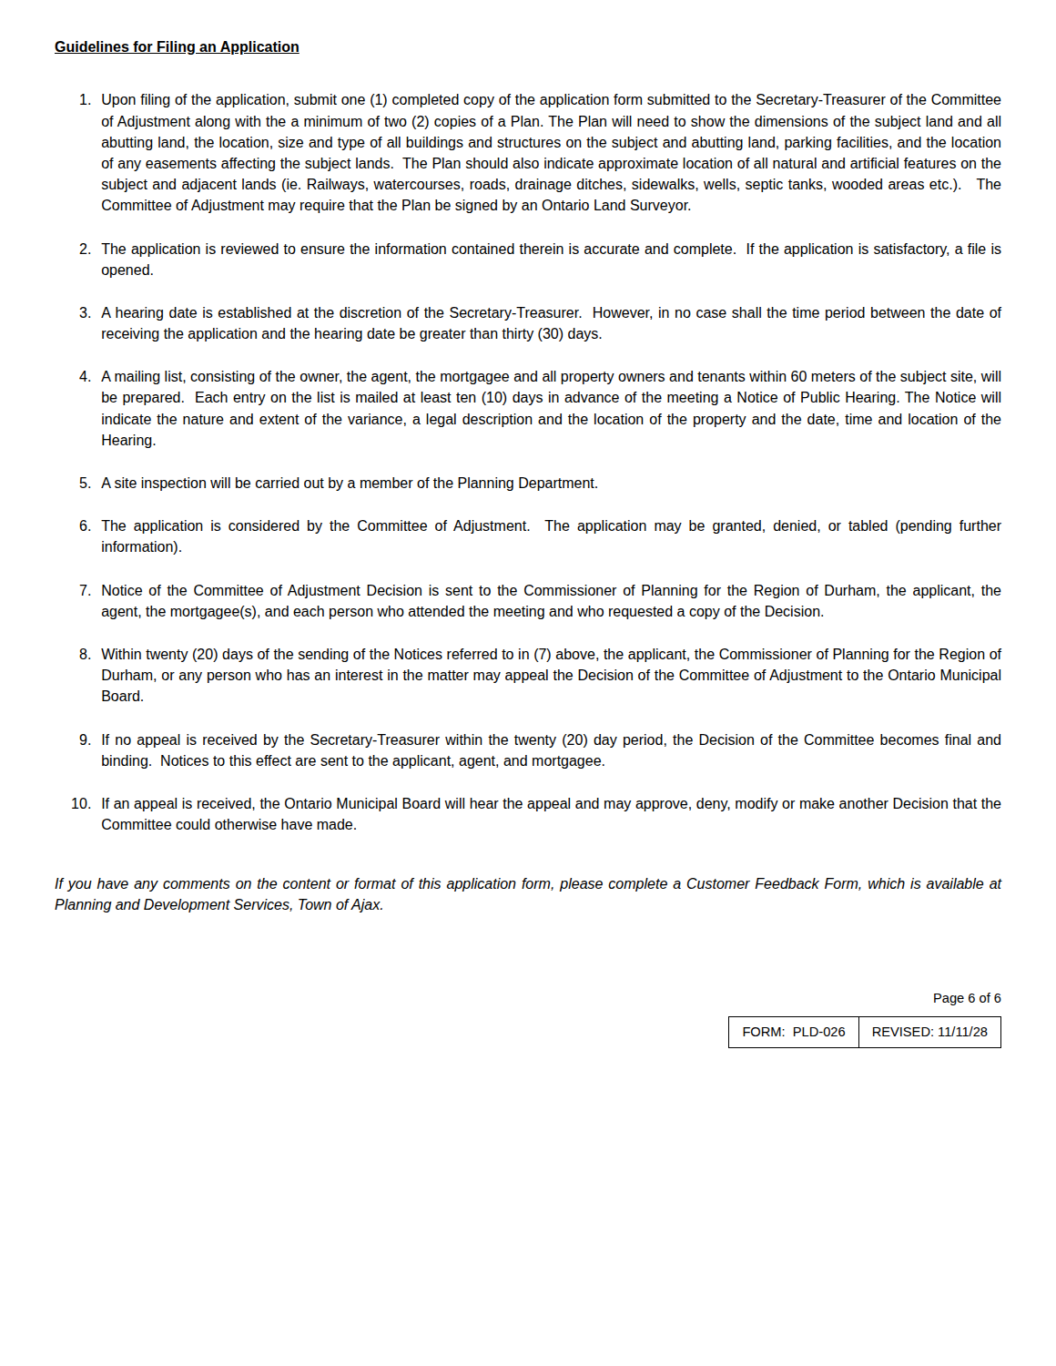Guidelines for Filing an Application
Upon filing of the application, submit one (1) completed copy of the application form submitted to the Secretary-Treasurer of the Committee of Adjustment along with the a minimum of two (2) copies of a Plan. The Plan will need to show the dimensions of the subject land and all abutting land, the location, size and type of all buildings and structures on the subject and abutting land, parking facilities, and the location of any easements affecting the subject lands. The Plan should also indicate approximate location of all natural and artificial features on the subject and adjacent lands (ie. Railways, watercourses, roads, drainage ditches, sidewalks, wells, septic tanks, wooded areas etc.). The Committee of Adjustment may require that the Plan be signed by an Ontario Land Surveyor.
The application is reviewed to ensure the information contained therein is accurate and complete. If the application is satisfactory, a file is opened.
A hearing date is established at the discretion of the Secretary-Treasurer. However, in no case shall the time period between the date of receiving the application and the hearing date be greater than thirty (30) days.
A mailing list, consisting of the owner, the agent, the mortgagee and all property owners and tenants within 60 meters of the subject site, will be prepared. Each entry on the list is mailed at least ten (10) days in advance of the meeting a Notice of Public Hearing. The Notice will indicate the nature and extent of the variance, a legal description and the location of the property and the date, time and location of the Hearing.
A site inspection will be carried out by a member of the Planning Department.
The application is considered by the Committee of Adjustment. The application may be granted, denied, or tabled (pending further information).
Notice of the Committee of Adjustment Decision is sent to the Commissioner of Planning for the Region of Durham, the applicant, the agent, the mortgagee(s), and each person who attended the meeting and who requested a copy of the Decision.
Within twenty (20) days of the sending of the Notices referred to in (7) above, the applicant, the Commissioner of Planning for the Region of Durham, or any person who has an interest in the matter may appeal the Decision of the Committee of Adjustment to the Ontario Municipal Board.
If no appeal is received by the Secretary-Treasurer within the twenty (20) day period, the Decision of the Committee becomes final and binding. Notices to this effect are sent to the applicant, agent, and mortgagee.
If an appeal is received, the Ontario Municipal Board will hear the appeal and may approve, deny, modify or make another Decision that the Committee could otherwise have made.
If you have any comments on the content or format of this application form, please complete a Customer Feedback Form, which is available at Planning and Development Services, Town of Ajax.
Page 6 of 6
| FORM: PLD-026 | REVISED: 11/11/28 |